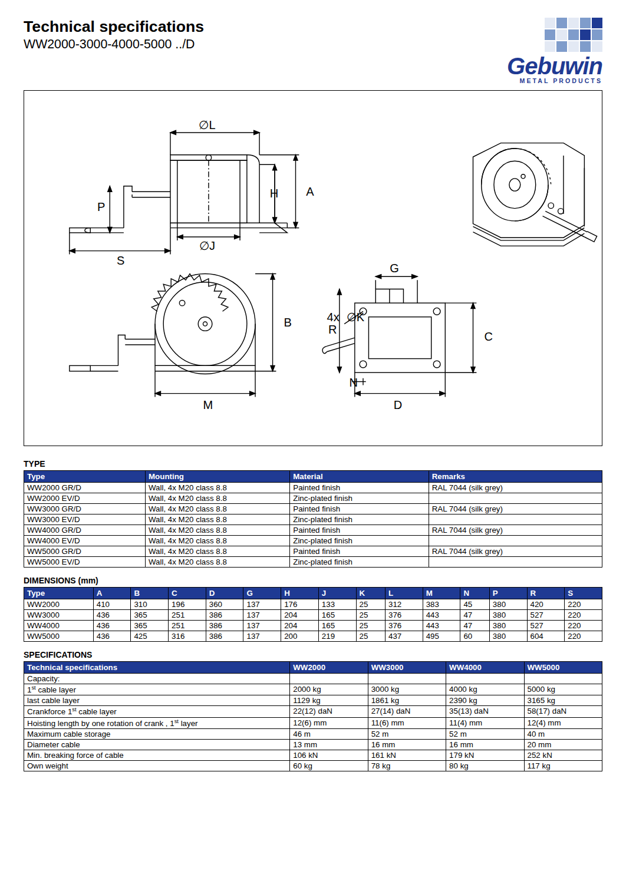Technical specifications
WW2000-3000-4000-5000 ../D
Gebuwin
METAL PRODUCTS
∅L ∅J H A P S B M G R C D N 4x ∅K
TYPE
| Type | Mounting | Material | Remarks |
| --- | --- | --- | --- |
| WW2000 GR/D | Wall, 4x M20 class 8.8 | Painted finish | RAL 7044 (silk grey) |
| WW2000 EV/D | Wall, 4x M20 class 8.8 | Zinc-plated finish | |
| WW3000 GR/D | Wall, 4x M20 class 8.8 | Painted finish | RAL 7044 (silk grey) |
| WW3000 EV/D | Wall, 4x M20 class 8.8 | Zinc-plated finish | |
| WW4000 GR/D | Wall, 4x M20 class 8.8 | Painted finish | RAL 7044 (silk grey) |
| WW4000 EV/D | Wall, 4x M20 class 8.8 | Zinc-plated finish | |
| WW5000 GR/D | Wall, 4x M20 class 8.8 | Painted finish | RAL 7044 (silk grey) |
| WW5000 EV/D | Wall, 4x M20 class 8.8 | Zinc-plated finish | |
DIMENSIONS (mm)
| Type | A | B | C | D | G | H | J | K | L | M | N | P | R | S |
| --- | --- | --- | --- | --- | --- | --- | --- | --- | --- | --- | --- | --- | --- | --- |
| WW2000 | 410 | 310 | 196 | 360 | 137 | 176 | 133 | 25 | 312 | 383 | 45 | 380 | 420 | 220 |
| WW3000 | 436 | 365 | 251 | 386 | 137 | 204 | 165 | 25 | 376 | 443 | 47 | 380 | 527 | 220 |
| WW4000 | 436 | 365 | 251 | 386 | 137 | 204 | 165 | 25 | 376 | 443 | 47 | 380 | 527 | 220 |
| WW5000 | 436 | 425 | 316 | 386 | 137 | 200 | 219 | 25 | 437 | 495 | 60 | 380 | 604 | 220 |
SPECIFICATIONS
| Technical specifications | WW2000 | WW3000 | WW4000 | WW5000 |
| --- | --- | --- | --- | --- |
| Capacity: | | | | |
| 1 st cable layer | 2000 kg | 3000 kg | 4000 kg | 5000 kg |
| last cable layer | 1129 kg | 1861 kg | 2390 kg | 3165 kg |
| Crankforce 1 st cable layer | 22(12) daN | 27(14) daN | 35(13) daN | 58(17) daN |
| Hoisting length by one rotation of crank , 1 st layer | 12(6) mm | 11(6) mm | 11(4) mm | 12(4) mm |
| Maximum cable storage | 46 m | 52 m | 52 m | 40 m |
| Diameter cable | 13 mm | 16 mm | 16 mm | 20 mm |
| Min. breaking force of cable | 106 kN | 161 kN | 179 kN | 252 kN |
| Own weight | 60 kg | 78 kg | 80 kg | 117 kg |